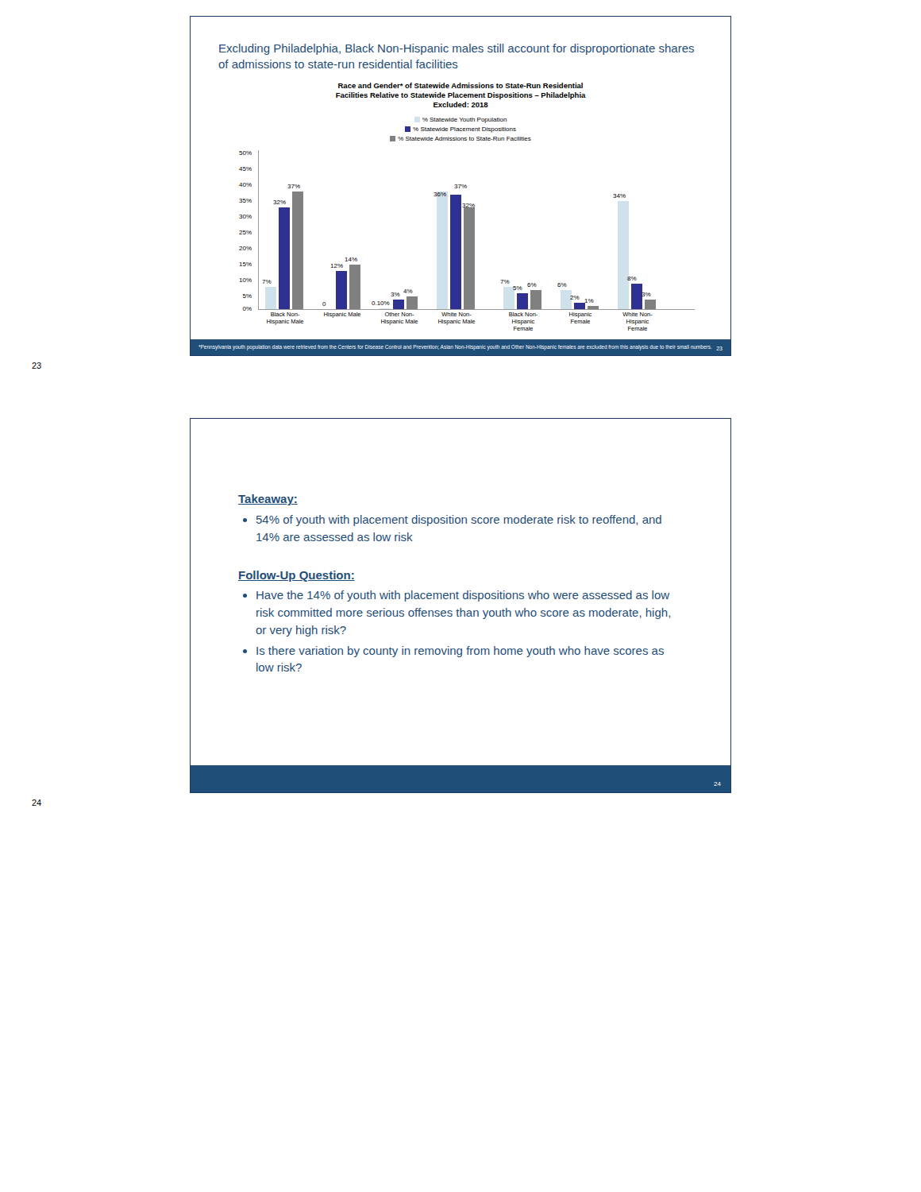Excluding Philadelphia, Black Non-Hispanic males still account for disproportionate shares of admissions to state-run residential facilities
Race and Gender* of Statewide Admissions to State-Run Residential
Facilities Relative to Statewide Placement Dispositions – Philadelphia
Excluded: 2018
% Statewide Youth Population
% Statewide Placement Dispositions
% Statewide Admissions to State-Run Facilities
50%
45%
40%
35%
30%
25%
20%
15%
10%
5%
0%
7%
32%
37%
0
12%
14%
0.10%
3%
4%
37%
36%
32%
7%
5%
6%
6%
2%
1%
34%
8%
3%
Black Non-
Hispanic Male
Hispanic Male
Other Non-
Hispanic Male
White Non-
Hispanic Male
Black Non-
Hispanic
Female
Hispanic
Female
White Non-
Hispanic
Female
*Pennsylvania youth population data were retrieved from the Centers for Disease Control and Prevention; Asian Non-Hispanic youth and Other Non-Hispanic females are excluded from this analysis due to their small numbers. 23
23
Takeaway:
54% of youth with placement disposition score moderate risk to reoffend, and 14% are assessed as low risk
Follow-Up Question:
Have the 14% of youth with placement dispositions who were assessed as low risk committed more serious offenses than youth who score as moderate, high, or very high risk?
Is there variation by county in removing from home youth who have scores as low risk?
24
24